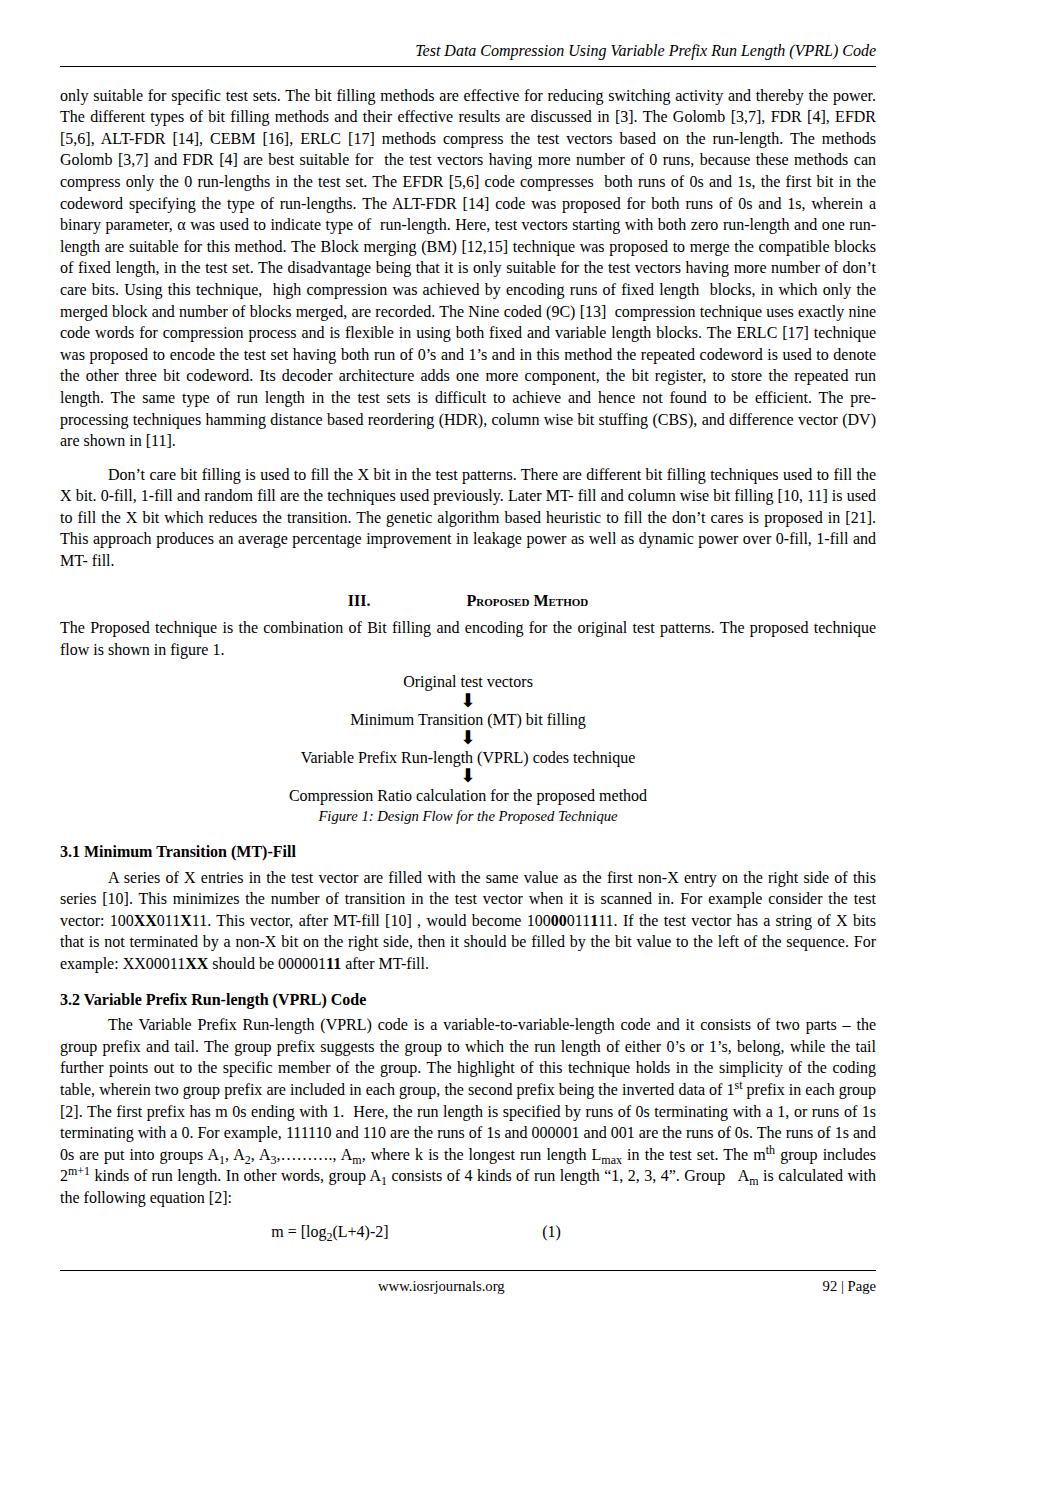Test Data Compression Using Variable Prefix Run Length (VPRL) Code
only suitable for specific test sets. The bit filling methods are effective for reducing switching activity and thereby the power. The different types of bit filling methods and their effective results are discussed in [3]. The Golomb [3,7], FDR [4], EFDR [5,6], ALT-FDR [14], CEBM [16], ERLC [17] methods compress the test vectors based on the run-length. The methods Golomb [3,7] and FDR [4] are best suitable for the test vectors having more number of 0 runs, because these methods can compress only the 0 run-lengths in the test set. The EFDR [5,6] code compresses both runs of 0s and 1s, the first bit in the codeword specifying the type of run-lengths. The ALT-FDR [14] code was proposed for both runs of 0s and 1s, wherein a binary parameter, α was used to indicate type of run-length. Here, test vectors starting with both zero run-length and one run-length are suitable for this method. The Block merging (BM) [12,15] technique was proposed to merge the compatible blocks of fixed length, in the test set. The disadvantage being that it is only suitable for the test vectors having more number of don’t care bits. Using this technique, high compression was achieved by encoding runs of fixed length blocks, in which only the merged block and number of blocks merged, are recorded. The Nine coded (9C) [13] compression technique uses exactly nine code words for compression process and is flexible in using both fixed and variable length blocks. The ERLC [17] technique was proposed to encode the test set having both run of 0’s and 1’s and in this method the repeated codeword is used to denote the other three bit codeword. Its decoder architecture adds one more component, the bit register, to store the repeated run length. The same type of run length in the test sets is difficult to achieve and hence not found to be efficient. The pre-processing techniques hamming distance based reordering (HDR), column wise bit stuffing (CBS), and difference vector (DV) are shown in [11].
Don’t care bit filling is used to fill the X bit in the test patterns. There are different bit filling techniques used to fill the X bit. 0-fill, 1-fill and random fill are the techniques used previously. Later MT- fill and column wise bit filling [10, 11] is used to fill the X bit which reduces the transition. The genetic algorithm based heuristic to fill the don’t cares is proposed in [21]. This approach produces an average percentage improvement in leakage power as well as dynamic power over 0-fill, 1-fill and MT- fill.
III.      Proposed Method
The Proposed technique is the combination of Bit filling and encoding for the original test patterns. The proposed technique flow is shown in figure 1.
Original test vectors
⬇
Minimum Transition (MT) bit filling
⬇
Variable Prefix Run-length (VPRL) codes technique
⬇
Compression Ratio calculation for the proposed method
Figure 1: Design Flow for the Proposed Technique
3.1 Minimum Transition (MT)-Fill
A series of X entries in the test vector are filled with the same value as the first non-X entry on the right side of this series [10]. This minimizes the number of transition in the test vector when it is scanned in. For example consider the test vector: 100XX011X11. This vector, after MT-fill [10] , would become 10000011111. If the test vector has a string of X bits that is not terminated by a non-X bit on the right side, then it should be filled by the bit value to the left of the sequence. For example: XX00011XX should be 00000111 after MT-fill.
3.2 Variable Prefix Run-length (VPRL) Code
The Variable Prefix Run-length (VPRL) code is a variable-to-variable-length code and it consists of two parts – the group prefix and tail. The group prefix suggests the group to which the run length of either 0’s or 1’s, belong, while the tail further points out to the specific member of the group. The highlight of this technique holds in the simplicity of the coding table, wherein two group prefix are included in each group, the second prefix being the inverted data of 1st prefix in each group [2]. The first prefix has m 0s ending with 1. Here, the run length is specified by runs of 0s terminating with a 1, or runs of 1s terminating with a 0. For example, 111110 and 110 are the runs of 1s and 000001 and 001 are the runs of 0s. The runs of 1s and 0s are put into groups A1, A2, A3,………., Am, where k is the longest run length Lmax in the test set. The mth group includes 2m+1 kinds of run length. In other words, group A1 consists of 4 kinds of run length “1, 2, 3, 4”. Group Am is calculated with the following equation [2]:
m = [log2(L+4)-2](1)
www.iosrjournals.org 92 | Page